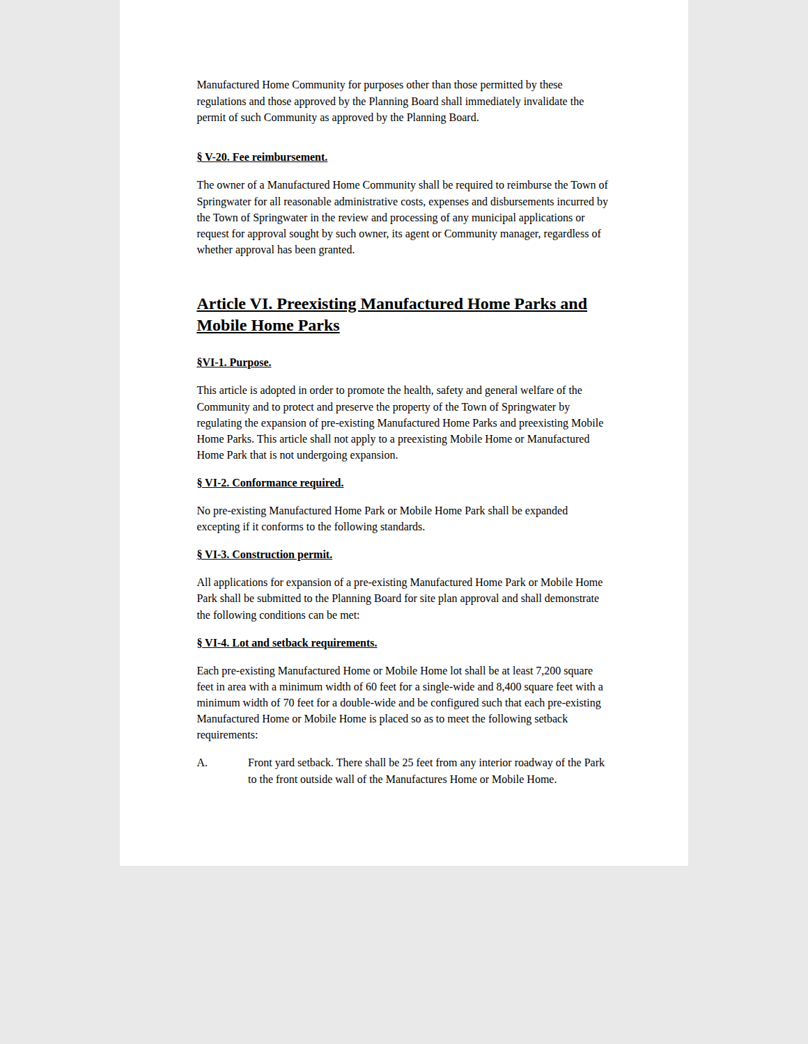Manufactured Home Community for purposes other than those permitted by these regulations and those approved by the Planning Board shall immediately invalidate the permit of such Community as approved by the Planning Board.
§ V-20. Fee reimbursement.
The owner of a Manufactured Home Community shall be required to reimburse the Town of Springwater for all reasonable administrative costs, expenses and disbursements incurred by the Town of Springwater in the review and processing of any municipal applications or request for approval sought by such owner, its agent or Community manager, regardless of whether approval has been granted.
Article VI. Preexisting Manufactured Home Parks and Mobile Home Parks
§VI-1. Purpose.
This article is adopted in order to promote the health, safety and general welfare of the Community and to protect and preserve the property of the Town of Springwater by regulating the expansion of pre-existing Manufactured Home Parks and preexisting Mobile Home Parks. This article shall not apply to a preexisting Mobile Home or Manufactured Home Park that is not undergoing expansion.
§ VI-2. Conformance required.
No pre-existing Manufactured Home Park or Mobile Home Park shall be expanded excepting if it conforms to the following standards.
§ VI-3. Construction permit.
All applications for expansion of a pre-existing Manufactured Home Park or Mobile Home Park shall be submitted to the Planning Board for site plan approval and shall demonstrate the following conditions can be met:
§ VI-4. Lot and setback requirements.
Each pre-existing Manufactured Home or Mobile Home lot shall be at least 7,200 square feet in area with a minimum width of 60 feet for a single-wide and 8,400 square feet with a minimum width of 70 feet for a double-wide and be configured such that each pre-existing Manufactured Home or Mobile Home is placed so as to meet the following setback requirements:
A.
Front yard setback. There shall be 25 feet from any interior roadway of the Park to the front outside wall of the Manufactures Home or Mobile Home.